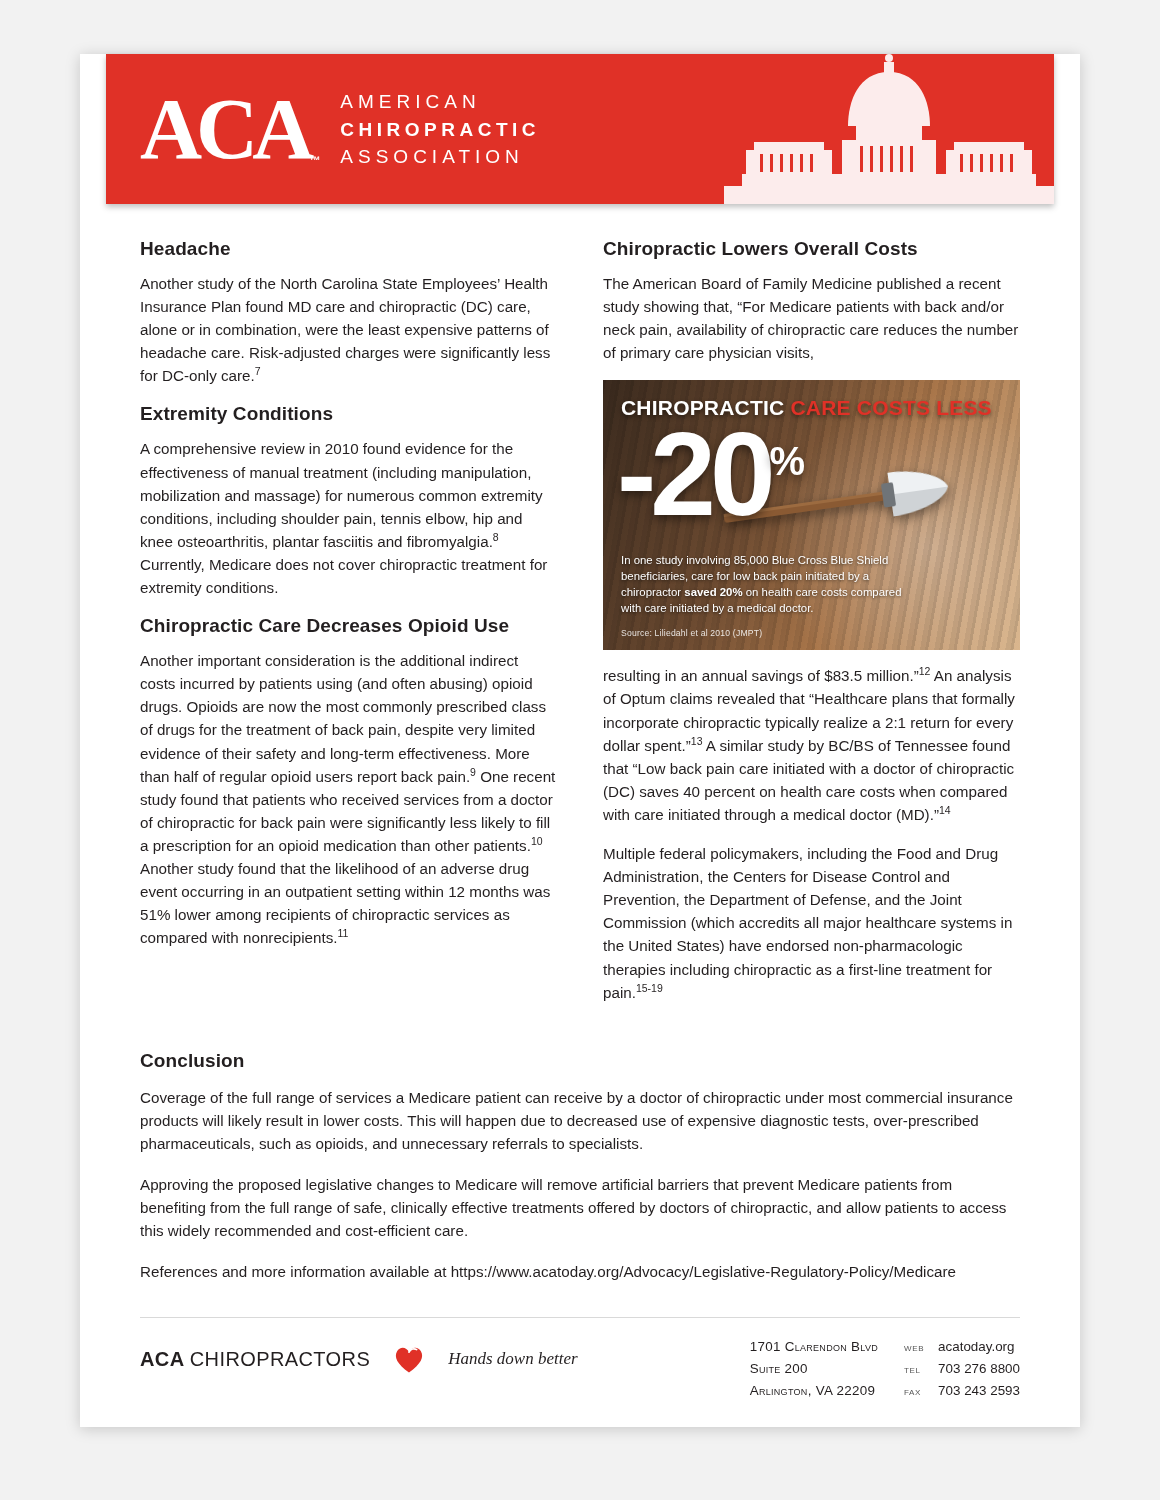ACA™
AMERICAN CHIROPRACTIC ASSOCIATION
Headache
Another study of the North Carolina State Employees’ Health Insurance Plan found MD care and chiropractic (DC) care, alone or in combination, were the least expensive patterns of headache care. Risk-adjusted charges were significantly less for DC-only care.7
Extremity Conditions
A comprehensive review in 2010 found evidence for the effectiveness of manual treatment (including manipulation, mobilization and massage) for numerous common extremity conditions, including shoulder pain, tennis elbow, hip and knee osteoarthritis, plantar fasciitis and fibromyalgia.8 Currently, Medicare does not cover chiropractic treatment for extremity conditions.
Chiropractic Care Decreases Opioid Use
Another important consideration is the additional indirect costs incurred by patients using (and often abusing) opioid drugs. Opioids are now the most commonly prescribed class of drugs for the treatment of back pain, despite very limited evidence of their safety and long-term effectiveness. More than half of regular opioid users report back pain.9 One recent study found that patients who received services from a doctor of chiropractic for back pain were significantly less likely to fill a prescription for an opioid medication than other patients.10 Another study found that the likelihood of an adverse drug event occurring in an outpatient setting within 12 months was 51% lower among recipients of chiropractic services as compared with nonrecipients.11
Chiropractic Lowers Overall Costs
The American Board of Family Medicine published a recent study showing that, “For Medicare patients with back and/or neck pain, availability of chiropractic care reduces the number of primary care physician visits,
CHIROPRACTIC CARE COSTS LESS
-20%
In one study involving 85,000 Blue Cross Blue Shield beneficiaries, care for low back pain initiated by a chiropractor saved 20% on health care costs compared with care initiated by a medical doctor.
Source: Liliedahl et al 2010 (JMPT)
resulting in an annual savings of $83.5 million.”12 An analysis of Optum claims revealed that “Healthcare plans that formally incorporate chiropractic typically realize a 2:1 return for every dollar spent.”13 A similar study by BC/BS of Tennessee found that “Low back pain care initiated with a doctor of chiropractic (DC) saves 40 percent on health care costs when compared with care initiated through a medical doctor (MD).”14
Multiple federal policymakers, including the Food and Drug Administration, the Centers for Disease Control and Prevention, the Department of Defense, and the Joint Commission (which accredits all major healthcare systems in the United States) have endorsed non-pharmacologic therapies including chiropractic as a first-line treatment for pain.15-19
Conclusion
Coverage of the full range of services a Medicare patient can receive by a doctor of chiropractic under most commercial insurance products will likely result in lower costs. This will happen due to decreased use of expensive diagnostic tests, over-prescribed pharmaceuticals, such as opioids, and unnecessary referrals to specialists.
Approving the proposed legislative changes to Medicare will remove artificial barriers that prevent Medicare patients from benefiting from the full range of safe, clinically effective treatments offered by doctors of chiropractic, and allow patients to access this widely recommended and cost-efficient care.
References and more information available at https://www.acatoday.org/Advocacy/Legislative-Regulatory-Policy/Medicare
ACA CHIROPRACTORS
Hands down better
1701 Clarendon Blvd
Suite 200
Arlington, VA 22209
web acatoday.org tel 703 276 8800 fax 703 243 2593